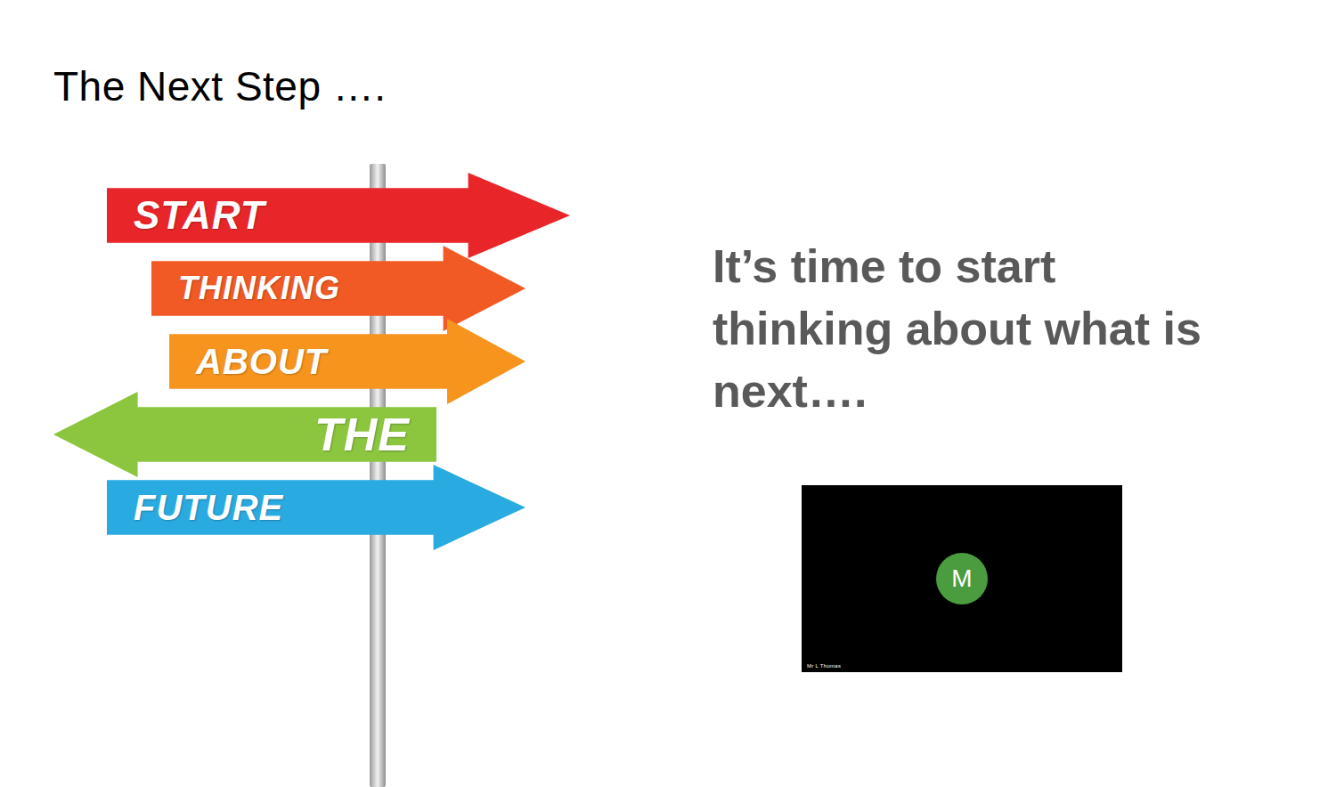The Next Step ….
Start
Thinking
About
The
Future
It’s time to start thinking about what is next….
M
Mr L Thomas